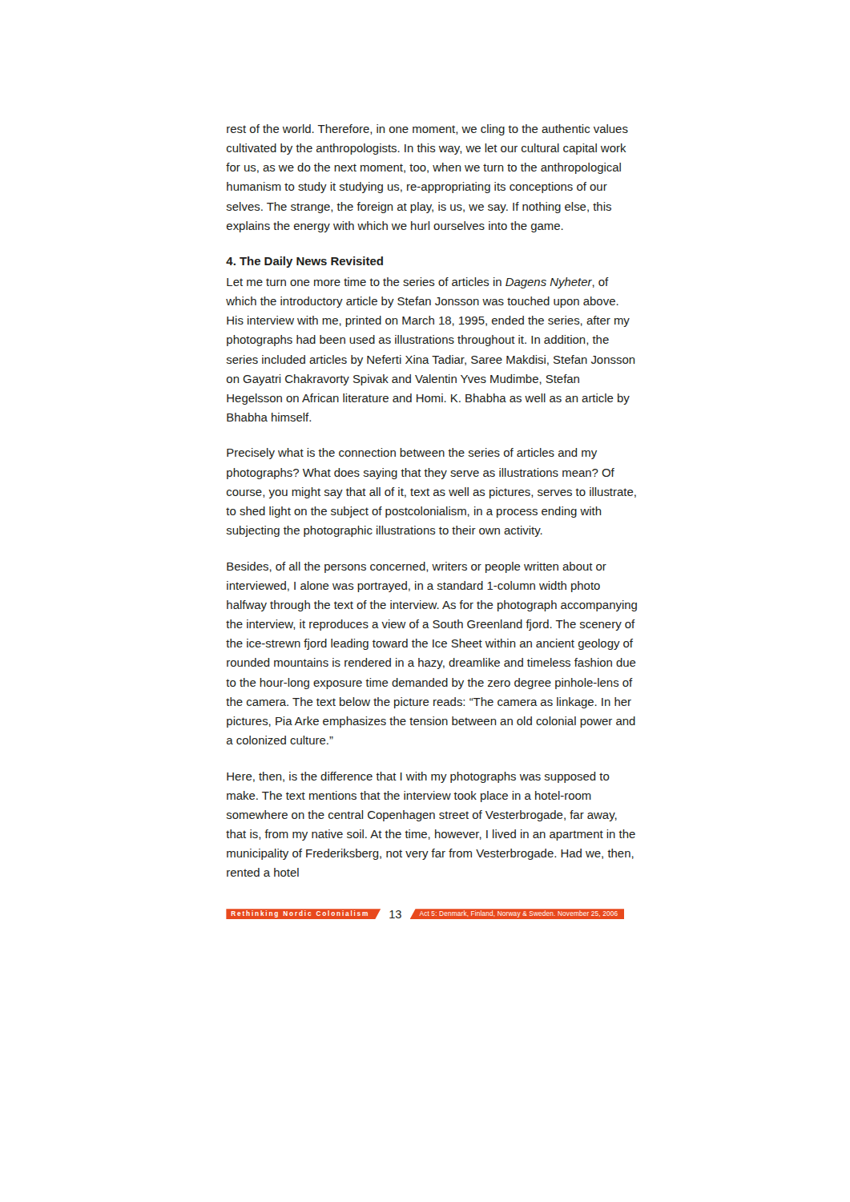rest of the world. Therefore, in one moment, we cling to the authentic values cultivated by the anthropologists. In this way, we let our cultural capital work for us, as we do the next moment, too, when we turn to the anthropological humanism to study it studying us, re-appropriating its conceptions of our selves. The strange, the foreign at play, is us, we say. If nothing else, this explains the energy with which we hurl ourselves into the game.
4. The Daily News Revisited
Let me turn one more time to the series of articles in Dagens Nyheter, of which the introductory article by Stefan Jonsson was touched upon above. His interview with me, printed on March 18, 1995, ended the series, after my photographs had been used as illustrations throughout it. In addition, the series included articles by Neferti Xina Tadiar, Saree Makdisi, Stefan Jonsson on Gayatri Chakravorty Spivak and Valentin Yves Mudimbe, Stefan Hegelsson on African literature and Homi. K. Bhabha as well as an article by Bhabha himself.
Precisely what is the connection between the series of articles and my photographs? What does saying that they serve as illustrations mean? Of course, you might say that all of it, text as well as pictures, serves to illustrate, to shed light on the subject of postcolonialism, in a process ending with subjecting the photographic illustrations to their own activity.
Besides, of all the persons concerned, writers or people written about or interviewed, I alone was portrayed, in a standard 1-column width photo halfway through the text of the interview. As for the photograph accompanying the interview, it reproduces a view of a South Greenland fjord. The scenery of the ice-strewn fjord leading toward the Ice Sheet within an ancient geology of rounded mountains is rendered in a hazy, dreamlike and timeless fashion due to the hour-long exposure time demanded by the zero degree pinhole-lens of the camera. The text below the picture reads: “The camera as linkage. In her pictures, Pia Arke emphasizes the tension between an old colonial power and a colonized culture.”
Here, then, is the difference that I with my photographs was supposed to make. The text mentions that the interview took place in a hotel-room somewhere on the central Copenhagen street of Vesterbrogade, far away, that is, from my native soil. At the time, however, I lived in an apartment in the municipality of Frederiksberg, not very far from Vesterbrogade. Had we, then, rented a hotel
Rethinking Nordic Colonialism 13 Act 5: Denmark, Finland, Norway & Sweden. November 25, 2006